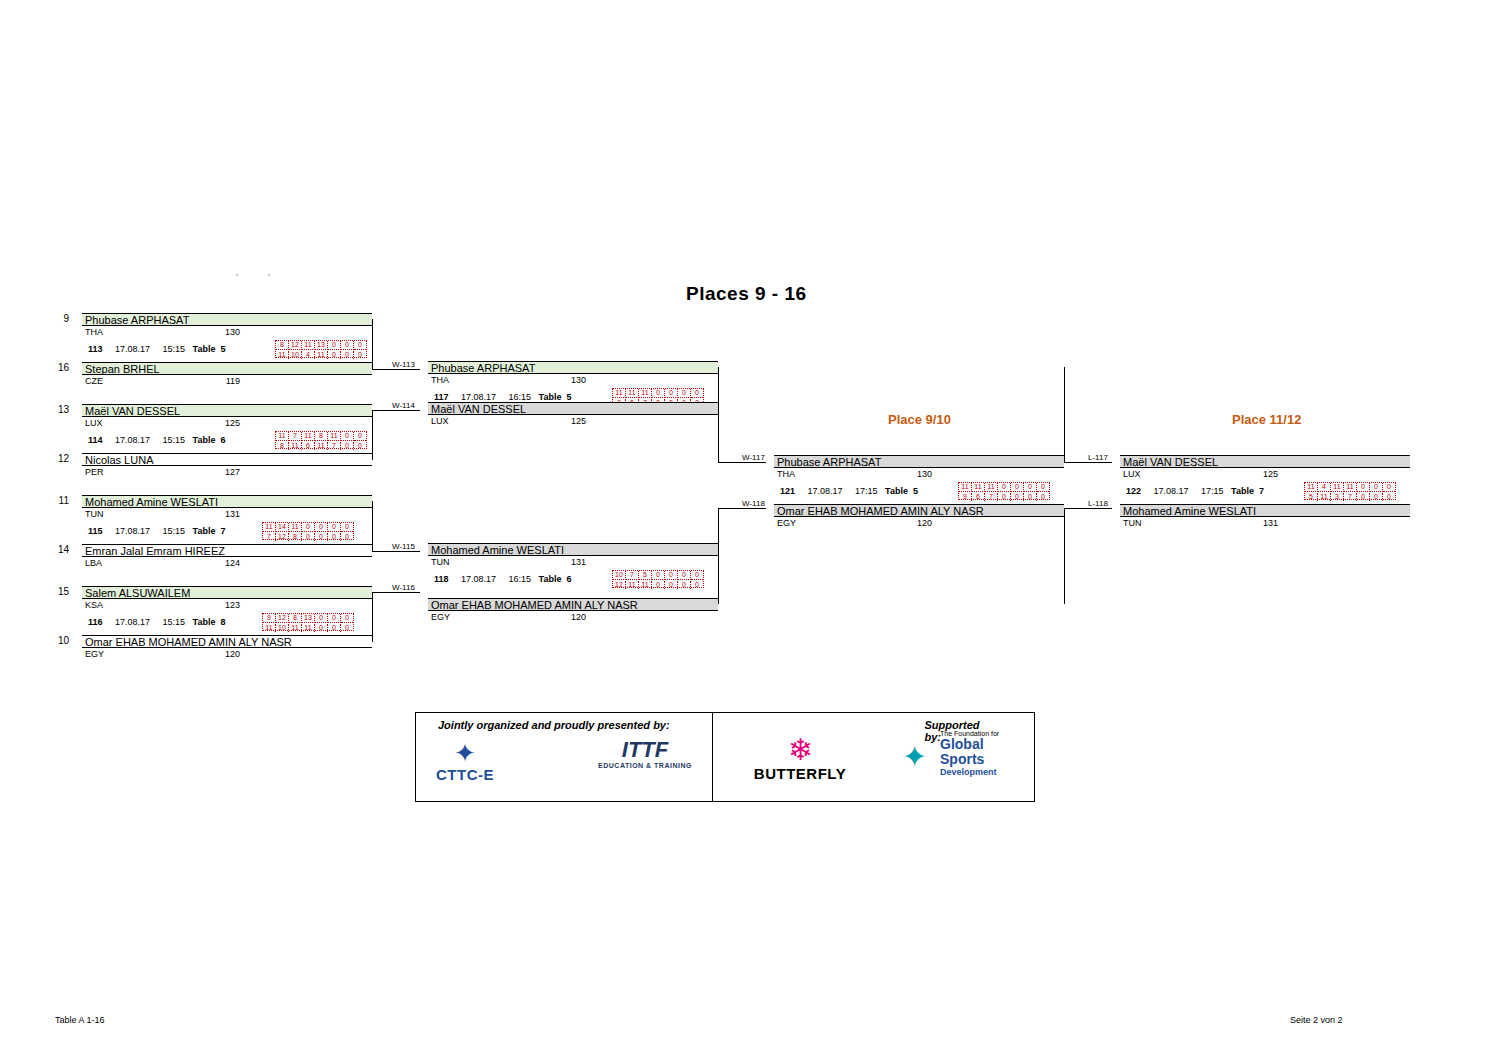’
‘
Places 9 - 16
9
Phubase ARPHASAT
THA
130
113 17.08.17 15:15 Table 5
8121113000
1110411000
16
Stepan BRHEL
CZE
119
13
Maël VAN DESSEL
LUX
125
114 17.08.17 15:15 Table 6
1171181100
811611700
12
Nicolas LUNA
PER
127
11
Mohamed Amine WESLATI
TUN
131
115 17.08.17 15:15 Table 7
1114110000
71280000
14
Emran Jalal Emram HIREEZ
LBA
124
15
Salem ALSUWAILEM
KSA
123
116 17.08.17 15:15 Table 8
912813000
11101111000
10
Omar EHAB MOHAMED AMIN ALY NASR
EGY
120
W-113
W-114
W-115
W-116
Phubase ARPHASAT
THA
130
117 17.08.17 16:15 Table 5
1111110000
2670000
Maël VAN DESSEL
LUX
125
Mohamed Amine WESLATI
TUN
131
118 17.08.17 16:15 Table 6
10750000
1211110000
Omar EHAB MOHAMED AMIN ALY NASR
EGY
120
W-117
W-118
Phubase ARPHASAT
THA
130
121 17.08.17 17:15 Table 5
1111110000
9670000
Omar EHAB MOHAMED AMIN ALY NASR
EGY
120
Place 9/10
L-117
L-118
Maël VAN DESSEL
LUX
125
122 17.08.17 17:15 Table 7
1141111000
51137000
Mohamed Amine WESLATI
TUN
131
Place 11/12
Jointly organized and proudly presented by:
Supported by:
✦
CTTC-E
ITTF
EDUCATION & TRAINING
❄
BUTTERFLY
✦
The Foundation for
Global
Sports
Development
Table A 1-16
Seite 2 von 2